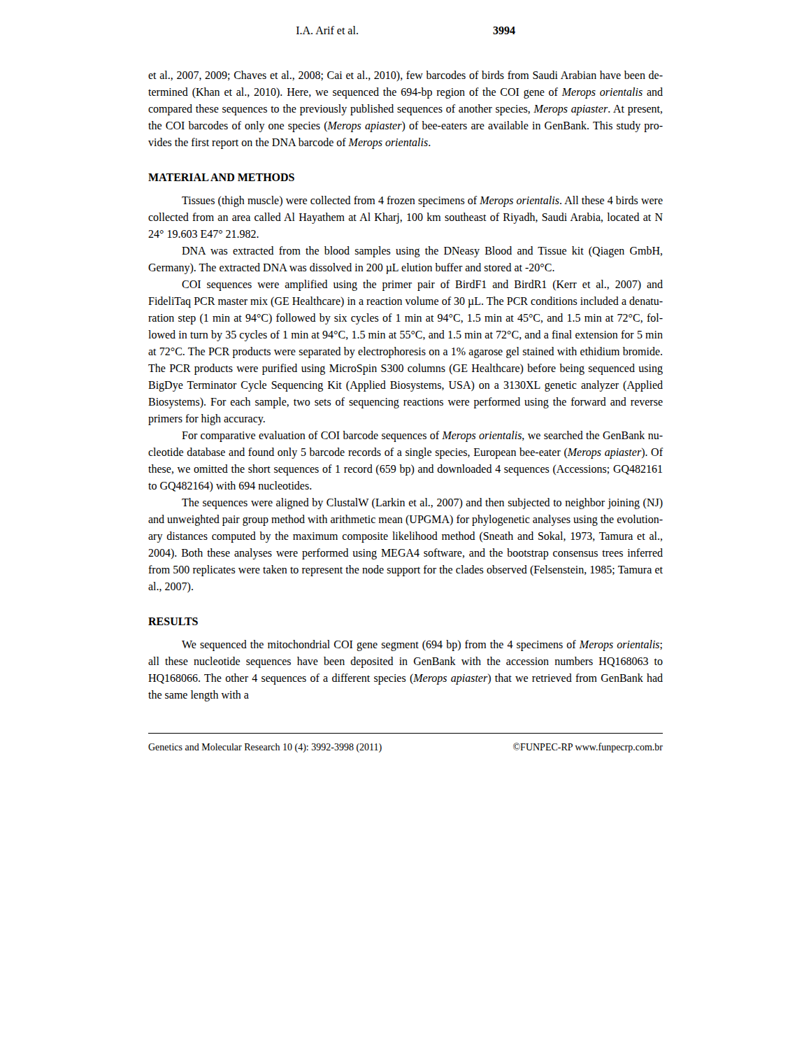I.A. Arif et al. 3994
et al., 2007, 2009; Chaves et al., 2008; Cai et al., 2010), few barcodes of birds from Saudi Arabian have been determined (Khan et al., 2010). Here, we sequenced the 694-bp region of the COI gene of Merops orientalis and compared these sequences to the previously published sequences of another species, Merops apiaster. At present, the COI barcodes of only one species (Merops apiaster) of bee-eaters are available in GenBank. This study provides the first report on the DNA barcode of Merops orientalis.
Material and Methods
Tissues (thigh muscle) were collected from 4 frozen specimens of Merops orientalis. All these 4 birds were collected from an area called Al Hayathem at Al Kharj, 100 km southeast of Riyadh, Saudi Arabia, located at N 24° 19.603 E47° 21.982.
DNA was extracted from the blood samples using the DNeasy Blood and Tissue kit (Qiagen GmbH, Germany). The extracted DNA was dissolved in 200 µL elution buffer and stored at -20°C.
COI sequences were amplified using the primer pair of BirdF1 and BirdR1 (Kerr et al., 2007) and FideliTaq PCR master mix (GE Healthcare) in a reaction volume of 30 µL. The PCR conditions included a denaturation step (1 min at 94°C) followed by six cycles of 1 min at 94°C, 1.5 min at 45°C, and 1.5 min at 72°C, followed in turn by 35 cycles of 1 min at 94°C, 1.5 min at 55°C, and 1.5 min at 72°C, and a final extension for 5 min at 72°C. The PCR products were separated by electrophoresis on a 1% agarose gel stained with ethidium bromide. The PCR products were purified using MicroSpin S300 columns (GE Healthcare) before being sequenced using BigDye Terminator Cycle Sequencing Kit (Applied Biosystems, USA) on a 3130XL genetic analyzer (Applied Biosystems). For each sample, two sets of sequencing reactions were performed using the forward and reverse primers for high accuracy.
For comparative evaluation of COI barcode sequences of Merops orientalis, we searched the GenBank nucleotide database and found only 5 barcode records of a single species, European bee-eater (Merops apiaster). Of these, we omitted the short sequences of 1 record (659 bp) and downloaded 4 sequences (Accessions; GQ482161 to GQ482164) with 694 nucleotides.
The sequences were aligned by ClustalW (Larkin et al., 2007) and then subjected to neighbor joining (NJ) and unweighted pair group method with arithmetic mean (UPGMA) for phylogenetic analyses using the evolutionary distances computed by the maximum composite likelihood method (Sneath and Sokal, 1973, Tamura et al., 2004). Both these analyses were performed using MEGA4 software, and the bootstrap consensus trees inferred from 500 replicates were taken to represent the node support for the clades observed (Felsenstein, 1985; Tamura et al., 2007).
Results
We sequenced the mitochondrial COI gene segment (694 bp) from the 4 specimens of Merops orientalis; all these nucleotide sequences have been deposited in GenBank with the accession numbers HQ168063 to HQ168066. The other 4 sequences of a different species (Merops apiaster) that we retrieved from GenBank had the same length with a
Genetics and Molecular Research 10 (4): 3992-3998 (2011) ©FUNPEC-RP www.funpecrp.com.br